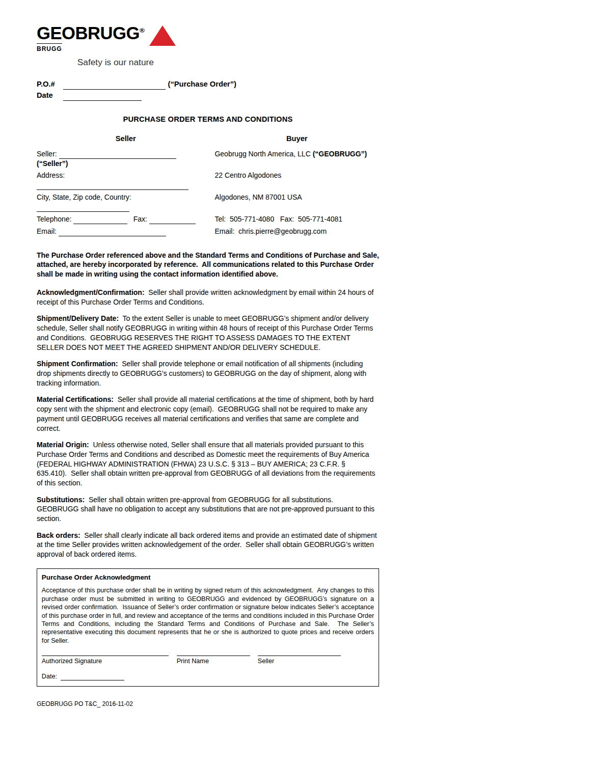GEOBRUGG®
BRUGG
Safety is our nature
P.O.# (“Purchase Order”)
Date
PURCHASE ORDER TERMS AND CONDITIONS
| Seller | Buyer |
| --- | --- |
| Seller: (“Seller”) | Geobrugg North America, LLC (“GEOBRUGG”) |
| Address: | 22 Centro Algodones |
| City, State, Zip code, Country: | Algodones, NM 87001 USA |
| Telephone: Fax: | Tel: 505-771-4080 Fax: 505-771-4081 |
| Email: | Email: chris.pierre@geobrugg.com |
The Purchase Order referenced above and the Standard Terms and Conditions of Purchase and Sale, attached, are hereby incorporated by reference. All communications related to this Purchase Order shall be made in writing using the contact information identified above.
Acknowledgment/Confirmation: Seller shall provide written acknowledgment by email within 24 hours of receipt of this Purchase Order Terms and Conditions.
Shipment/Delivery Date: To the extent Seller is unable to meet GEOBRUGG’s shipment and/or delivery schedule, Seller shall notify GEOBRUGG in writing within 48 hours of receipt of this Purchase Order Terms and Conditions. GEOBRUGG RESERVES THE RIGHT TO ASSESS DAMAGES TO THE EXTENT SELLER DOES NOT MEET THE AGREED SHIPMENT AND/OR DELIVERY SCHEDULE.
Shipment Confirmation: Seller shall provide telephone or email notification of all shipments (including drop shipments directly to GEOBRUGG’s customers) to GEOBRUGG on the day of shipment, along with tracking information.
Material Certifications: Seller shall provide all material certifications at the time of shipment, both by hard copy sent with the shipment and electronic copy (email). GEOBRUGG shall not be required to make any payment until GEOBRUGG receives all material certifications and verifies that same are complete and correct.
Material Origin: Unless otherwise noted, Seller shall ensure that all materials provided pursuant to this Purchase Order Terms and Conditions and described as Domestic meet the requirements of Buy America (FEDERAL HIGHWAY ADMINISTRATION (FHWA) 23 U.S.C. § 313 – BUY AMERICA; 23 C.F.R. § 635.410). Seller shall obtain written pre-approval from GEOBRUGG of all deviations from the requirements of this section.
Substitutions: Seller shall obtain written pre-approval from GEOBRUGG for all substitutions. GEOBRUGG shall have no obligation to accept any substitutions that are not pre-approved pursuant to this section.
Back orders: Seller shall clearly indicate all back ordered items and provide an estimated date of shipment at the time Seller provides written acknowledgement of the order. Seller shall obtain GEOBRUGG’s written approval of back ordered items.
Purchase Order Acknowledgment
Acceptance of this purchase order shall be in writing by signed return of this acknowledgment. Any changes to this purchase order must be submitted in writing to GEOBRUGG and evidenced by GEOBRUGG’s signature on a revised order confirmation. Issuance of Seller’s order confirmation or signature below indicates Seller’s acceptance of this purchase order in full, and review and acceptance of the terms and conditions included in this Purchase Order Terms and Conditions, including the Standard Terms and Conditions of Purchase and Sale. The Seller’s representative executing this document represents that he or she is authorized to quote prices and receive orders for Seller.
Authorized Signature
Print Name
Seller
Date:
GEOBRUGG PO T&C_ 2016-11-02